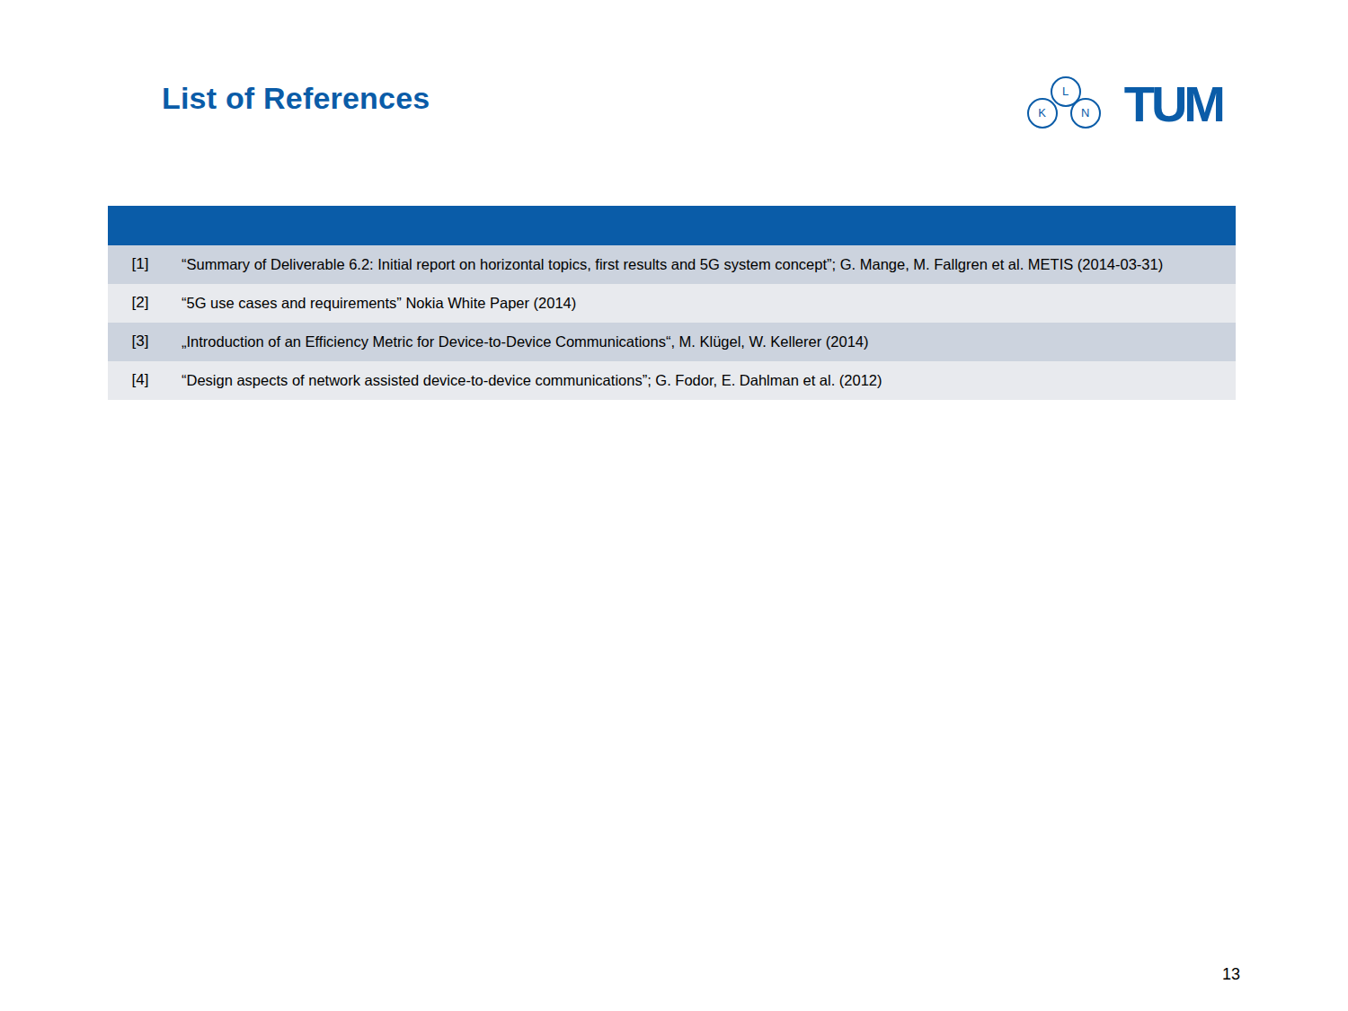L
K
N
TUM
List of References
| [1] | “Summary of Deliverable 6.2: Initial report on horizontal topics, first results and 5G system concept”; G. Mange, M. Fallgren et al. METIS (2014-03-31) |
| [2] | “5G use cases and requirements” Nokia White Paper (2014) |
| [3] | „Introduction of an Efficiency Metric for Device-to-Device Communications“, M. Klügel, W. Kellerer (2014) |
| [4] | “Design aspects of network assisted device-to-device communications”; G. Fodor, E. Dahlman et al. (2012) |
13